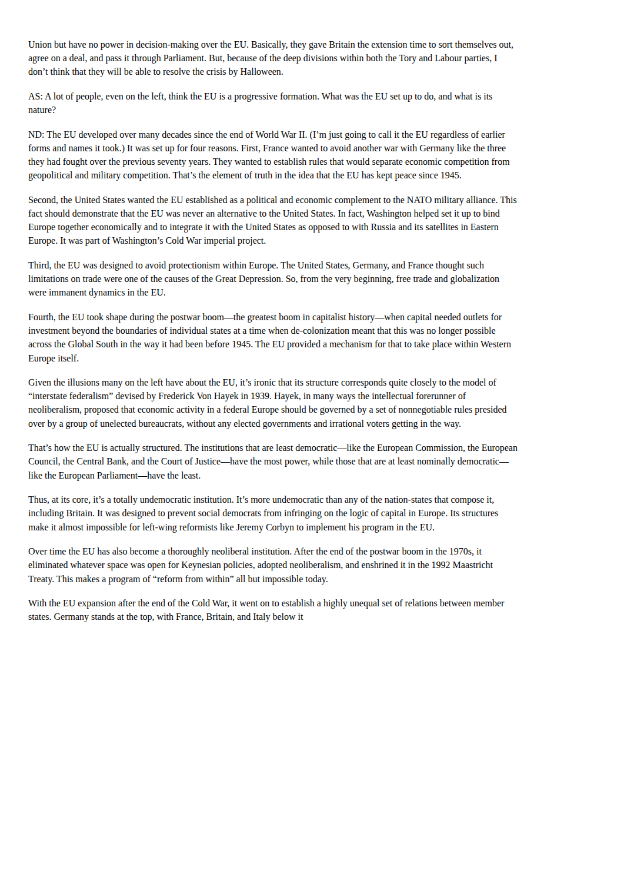Union but have no power in decision-making over the EU. Basically, they gave Britain the extension time to sort themselves out, agree on a deal, and pass it through Parliament. But, because of the deep divisions within both the Tory and Labour parties, I don’t think that they will be able to resolve the crisis by Halloween.
AS: A lot of people, even on the left, think the EU is a progressive formation. What was the EU set up to do, and what is its nature?
ND: The EU developed over many decades since the end of World War II. (I’m just going to call it the EU regardless of earlier forms and names it took.) It was set up for four reasons. First, France wanted to avoid another war with Germany like the three they had fought over the previous seventy years. They wanted to establish rules that would separate economic competition from geopolitical and military competition. That’s the element of truth in the idea that the EU has kept peace since 1945.
Second, the United States wanted the EU established as a political and economic complement to the NATO military alliance. This fact should demonstrate that the EU was never an alternative to the United States. In fact, Washington helped set it up to bind Europe together economically and to integrate it with the United States as opposed to with Russia and its satellites in Eastern Europe. It was part of Washington’s Cold War imperial project.
Third, the EU was designed to avoid protectionism within Europe. The United States, Germany, and France thought such limitations on trade were one of the causes of the Great Depression. So, from the very beginning, free trade and globalization were immanent dynamics in the EU.
Fourth, the EU took shape during the postwar boom—the greatest boom in capitalist history—when capital needed outlets for investment beyond the boundaries of individual states at a time when de-colonization meant that this was no longer possible across the Global South in the way it had been before 1945. The EU provided a mechanism for that to take place within Western Europe itself.
Given the illusions many on the left have about the EU, it’s ironic that its structure corresponds quite closely to the model of “interstate federalism” devised by Frederick Von Hayek in 1939. Hayek, in many ways the intellectual forerunner of neoliberalism, proposed that economic activity in a federal Europe should be governed by a set of nonnegotiable rules presided over by a group of unelected bureaucrats, without any elected governments and irrational voters getting in the way.
That’s how the EU is actually structured. The institutions that are least democratic—like the European Commission, the European Council, the Central Bank, and the Court of Justice—have the most power, while those that are at least nominally democratic—like the European Parliament—have the least.
Thus, at its core, it’s a totally undemocratic institution. It’s more undemocratic than any of the nation-states that compose it, including Britain. It was designed to prevent social democrats from infringing on the logic of capital in Europe. Its structures make it almost impossible for left-wing reformists like Jeremy Corbyn to implement his program in the EU.
Over time the EU has also become a thoroughly neoliberal institution. After the end of the postwar boom in the 1970s, it eliminated whatever space was open for Keynesian policies, adopted neoliberalism, and enshrined it in the 1992 Maastricht Treaty. This makes a program of “reform from within” all but impossible today.
With the EU expansion after the end of the Cold War, it went on to establish a highly unequal set of relations between member states. Germany stands at the top, with France, Britain, and Italy below it